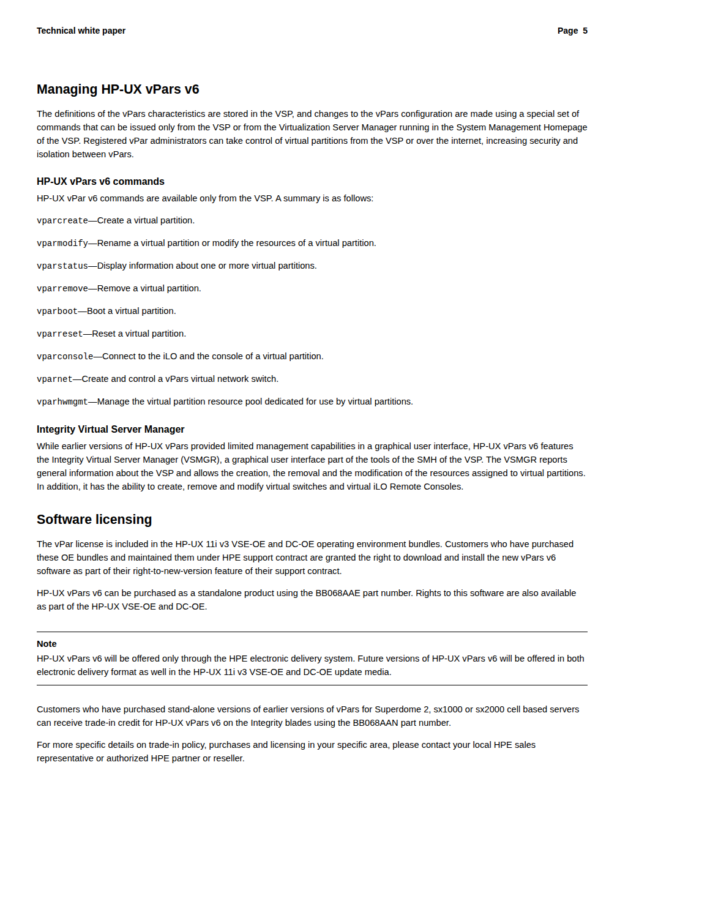Technical white paper Page 5
Managing HP-UX vPars v6
The definitions of the vPars characteristics are stored in the VSP, and changes to the vPars configuration are made using a special set of commands that can be issued only from the VSP or from the Virtualization Server Manager running in the System Management Homepage of the VSP. Registered vPar administrators can take control of virtual partitions from the VSP or over the internet, increasing security and isolation between vPars.
HP-UX vPars v6 commands
HP-UX vPar v6 commands are available only from the VSP. A summary is as follows:
vparcreate—Create a virtual partition.
vparmodify—Rename a virtual partition or modify the resources of a virtual partition.
vparstatus—Display information about one or more virtual partitions.
vparremove—Remove a virtual partition.
vparboot—Boot a virtual partition.
vparreset—Reset a virtual partition.
vparconsole—Connect to the iLO and the console of a virtual partition.
vparnet—Create and control a vPars virtual network switch.
vparhwmgmt—Manage the virtual partition resource pool dedicated for use by virtual partitions.
Integrity Virtual Server Manager
While earlier versions of HP-UX vPars provided limited management capabilities in a graphical user interface, HP-UX vPars v6 features the Integrity Virtual Server Manager (VSMGR), a graphical user interface part of the tools of the SMH of the VSP. The VSMGR reports general information about the VSP and allows the creation, the removal and the modification of the resources assigned to virtual partitions. In addition, it has the ability to create, remove and modify virtual switches and virtual iLO Remote Consoles.
Software licensing
The vPar license is included in the HP-UX 11i v3 VSE-OE and DC-OE operating environment bundles. Customers who have purchased these OE bundles and maintained them under HPE support contract are granted the right to download and install the new vPars v6 software as part of their right-to-new-version feature of their support contract.
HP-UX vPars v6 can be purchased as a standalone product using the BB068AAE part number. Rights to this software are also available as part of the HP-UX VSE-OE and DC-OE.
Note
HP-UX vPars v6 will be offered only through the HPE electronic delivery system. Future versions of HP-UX vPars v6 will be offered in both electronic delivery format as well in the HP-UX 11i v3 VSE-OE and DC-OE update media.
Customers who have purchased stand-alone versions of earlier versions of vPars for Superdome 2, sx1000 or sx2000 cell based servers can receive trade-in credit for HP-UX vPars v6 on the Integrity blades using the BB068AAN part number.
For more specific details on trade-in policy, purchases and licensing in your specific area, please contact your local HPE sales representative or authorized HPE partner or reseller.